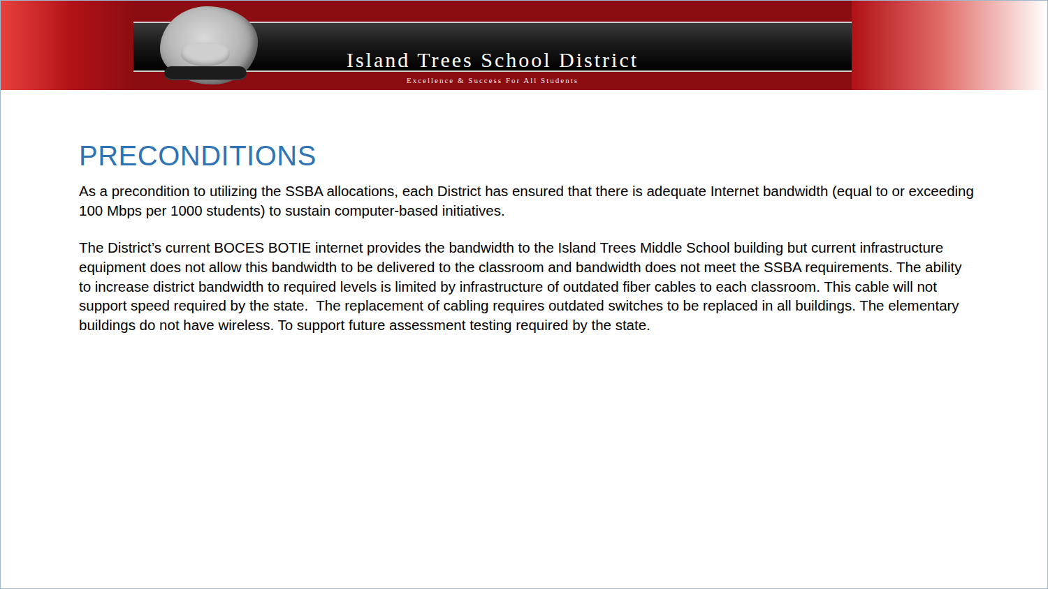Island Trees School District
Excellence & Success For All Students
PRECONDITIONS
As a precondition to utilizing the SSBA allocations, each District has ensured that there is adequate Internet bandwidth (equal to or exceeding 100 Mbps per 1000 students) to sustain computer-based initiatives.
The District’s current BOCES BOTIE internet provides the bandwidth to the Island Trees Middle School building but current infrastructure equipment does not allow this bandwidth to be delivered to the classroom and bandwidth does not meet the SSBA requirements. The ability to increase district bandwidth to required levels is limited by infrastructure of outdated fiber cables to each classroom. This cable will not support speed required by the state. The replacement of cabling requires outdated switches to be replaced in all buildings. The elementary buildings do not have wireless. To support future assessment testing required by the state.